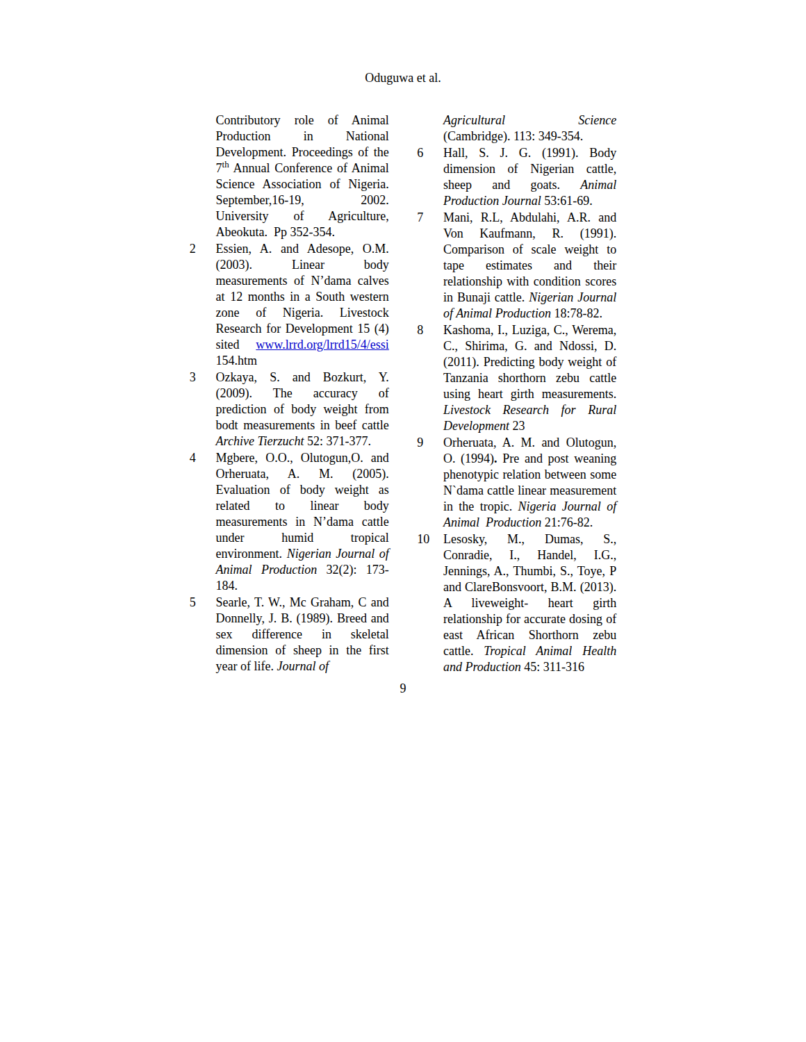Oduguwa et al.
Contributory role of Animal Production in National Development. Proceedings of the 7th Annual Conference of Animal Science Association of Nigeria. September,16-19, 2002. University of Agriculture, Abeokuta. Pp 352-354.
2 Essien, A. and Adesope, O.M. (2003). Linear body measurements of N’dama calves at 12 months in a South western zone of Nigeria. Livestock Research for Development 15 (4) sited www.lrrd.org/lrrd15/4/essi154.htm
3 Ozkaya, S. and Bozkurt, Y. (2009). The accuracy of prediction of body weight from bodt measurements in beef cattle Archive Tierzucht 52: 371-377.
4 Mgbere, O.O., Olutogun,O. and Orheruata, A. M. (2005). Evaluation of body weight as related to linear body measurements in N’dama cattle under humid tropical environment. Nigerian Journal of Animal Production 32(2): 173-184.
5 Searle, T. W., Mc Graham, C and Donnelly, J. B. (1989). Breed and sex difference in skeletal dimension of sheep in the first year of life. Journal of
Agricultural Science (Cambridge). 113: 349-354.
6 Hall, S. J. G. (1991). Body dimension of Nigerian cattle, sheep and goats. Animal Production Journal 53:61-69.
7 Mani, R.L, Abdulahi, A.R. and Von Kaufmann, R. (1991). Comparison of scale weight to tape estimates and their relationship with condition scores in Bunaji cattle. Nigerian Journal of Animal Production 18:78-82.
8 Kashoma, I., Luziga, C., Werema, C., Shirima, G. and Ndossi, D. (2011). Predicting body weight of Tanzania shorthorn zebu cattle using heart girth measurements. Livestock Research for Rural Development 23
9 Orheruata, A. M. and Olutogun, O. (1994). Pre and post weaning phenotypic relation between some N`dama cattle linear measurement in the tropic. Nigeria Journal of Animal Production 21:76-82.
10 Lesosky, M., Dumas, S., Conradie, I., Handel, I.G., Jennings, A., Thumbi, S., Toye, P and ClareBonsvoort, B.M. (2013). A liveweight- heart girth relationship for accurate dosing of east African Shorthorn zebu cattle. Tropical Animal Health and Production 45: 311-316
9